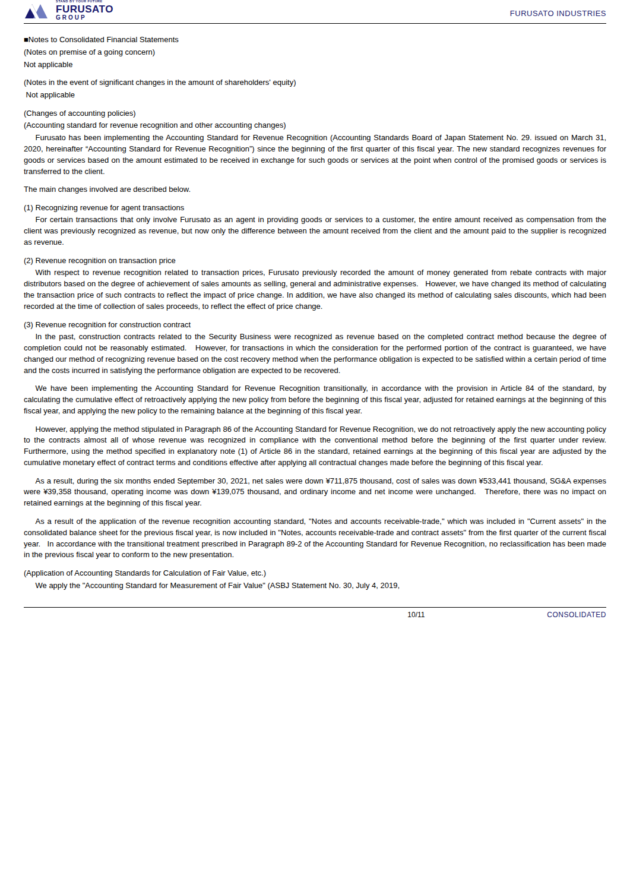STAND BY YOUR FUTURE
FURUSATO
GROUP
FURUSATO INDUSTRIES
■Notes to Consolidated Financial Statements
(Notes on premise of a going concern)
Not applicable
(Notes in the event of significant changes in the amount of shareholders' equity)
Not applicable
(Changes of accounting policies)
(Accounting standard for revenue recognition and other accounting changes)
Furusato has been implementing the Accounting Standard for Revenue Recognition (Accounting Standards Board of Japan Statement No. 29. issued on March 31, 2020, hereinafter “Accounting Standard for Revenue Recognition”) since the beginning of the first quarter of this fiscal year. The new standard recognizes revenues for goods or services based on the amount estimated to be received in exchange for such goods or services at the point when control of the promised goods or services is transferred to the client.
The main changes involved are described below.
(1) Recognizing revenue for agent transactions
For certain transactions that only involve Furusato as an agent in providing goods or services to a customer, the entire amount received as compensation from the client was previously recognized as revenue, but now only the difference between the amount received from the client and the amount paid to the supplier is recognized as revenue.
(2) Revenue recognition on transaction price
With respect to revenue recognition related to transaction prices, Furusato previously recorded the amount of money generated from rebate contracts with major distributors based on the degree of achievement of sales amounts as selling, general and administrative expenses. However, we have changed its method of calculating the transaction price of such contracts to reflect the impact of price change. In addition, we have also changed its method of calculating sales discounts, which had been recorded at the time of collection of sales proceeds, to reflect the effect of price change.
(3) Revenue recognition for construction contract
In the past, construction contracts related to the Security Business were recognized as revenue based on the completed contract method because the degree of completion could not be reasonably estimated. However, for transactions in which the consideration for the performed portion of the contract is guaranteed, we have changed our method of recognizing revenue based on the cost recovery method when the performance obligation is expected to be satisfied within a certain period of time and the costs incurred in satisfying the performance obligation are expected to be recovered.
We have been implementing the Accounting Standard for Revenue Recognition transitionally, in accordance with the provision in Article 84 of the standard, by calculating the cumulative effect of retroactively applying the new policy from before the beginning of this fiscal year, adjusted for retained earnings at the beginning of this fiscal year, and applying the new policy to the remaining balance at the beginning of this fiscal year.
However, applying the method stipulated in Paragraph 86 of the Accounting Standard for Revenue Recognition, we do not retroactively apply the new accounting policy to the contracts almost all of whose revenue was recognized in compliance with the conventional method before the beginning of the first quarter under review. Furthermore, using the method specified in explanatory note (1) of Article 86 in the standard, retained earnings at the beginning of this fiscal year are adjusted by the cumulative monetary effect of contract terms and conditions effective after applying all contractual changes made before the beginning of this fiscal year.
As a result, during the six months ended September 30, 2021, net sales were down ¥711,875 thousand, cost of sales was down ¥533,441 thousand, SG&A expenses were ¥39,358 thousand, operating income was down ¥139,075 thousand, and ordinary income and net income were unchanged. Therefore, there was no impact on retained earnings at the beginning of this fiscal year.
As a result of the application of the revenue recognition accounting standard, "Notes and accounts receivable-trade," which was included in "Current assets" in the consolidated balance sheet for the previous fiscal year, is now included in "Notes, accounts receivable-trade and contract assets" from the first quarter of the current fiscal year. In accordance with the transitional treatment prescribed in Paragraph 89-2 of the Accounting Standard for Revenue Recognition, no reclassification has been made in the previous fiscal year to conform to the new presentation.
(Application of Accounting Standards for Calculation of Fair Value, etc.)
We apply the "Accounting Standard for Measurement of Fair Value" (ASBJ Statement No. 30, July 4, 2019,
10/11
CONSOLIDATED